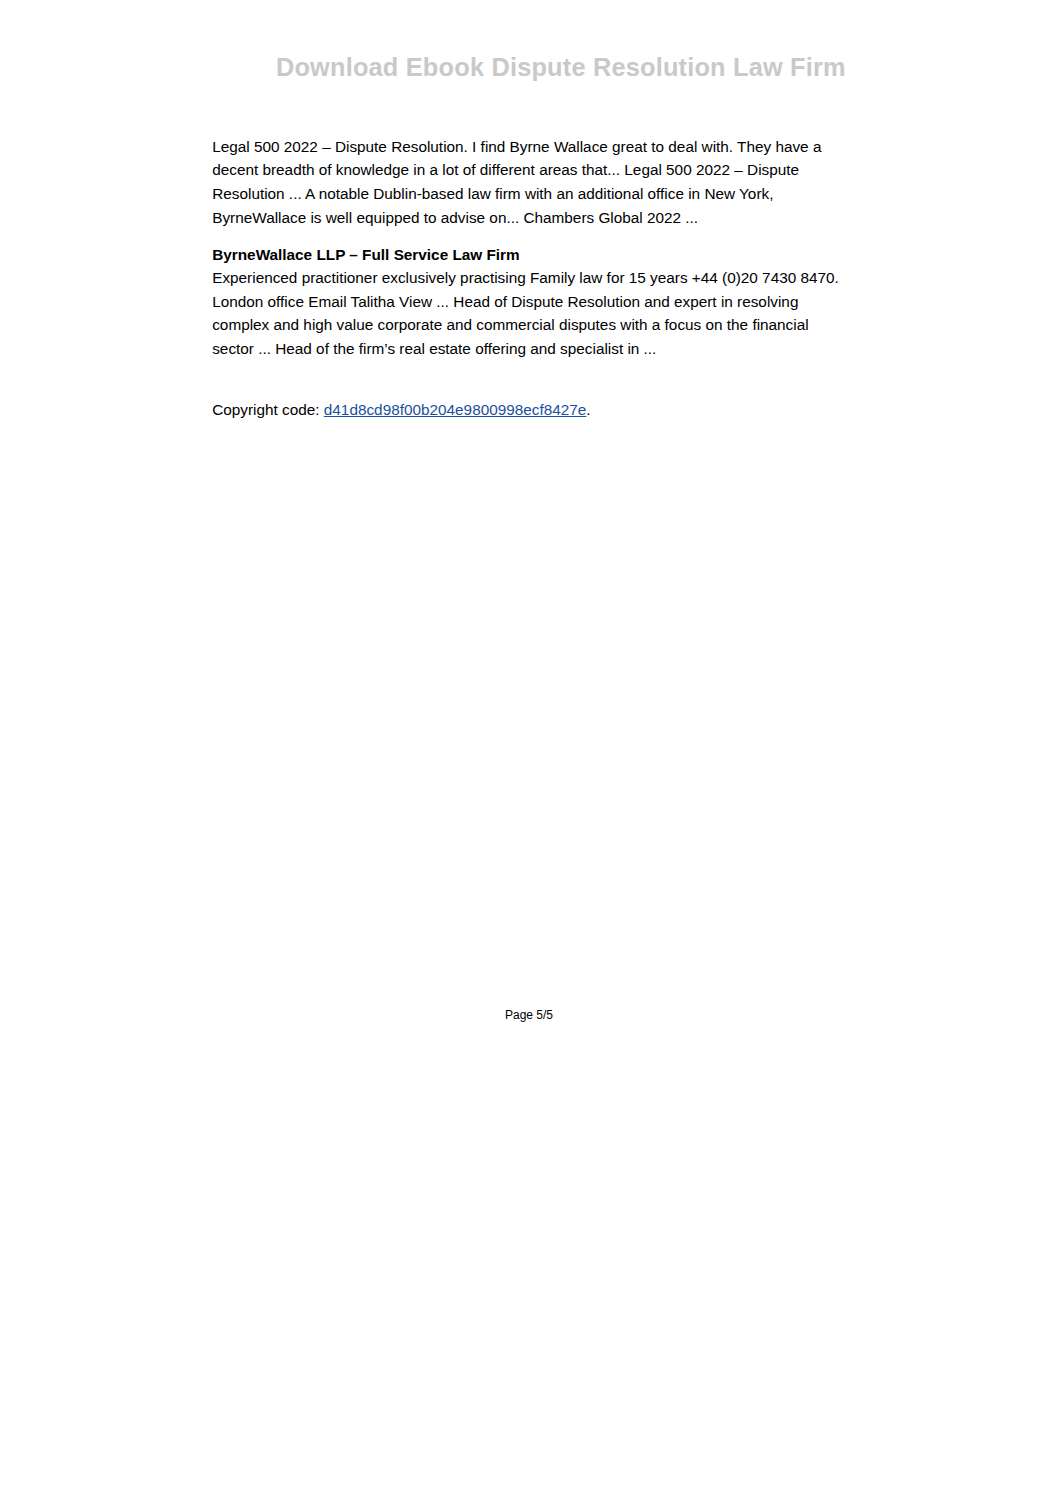Download Ebook Dispute Resolution Law Firm
Legal 500 2022 – Dispute Resolution. I find Byrne Wallace great to deal with. They have a decent breadth of knowledge in a lot of different areas that... Legal 500 2022 – Dispute Resolution ... A notable Dublin-based law firm with an additional office in New York, ByrneWallace is well equipped to advise on... Chambers Global 2022 ...
ByrneWallace LLP – Full Service Law Firm
Experienced practitioner exclusively practising Family law for 15 years +44 (0)20 7430 8470. London office Email Talitha View ... Head of Dispute Resolution and expert in resolving complex and high value corporate and commercial disputes with a focus on the financial sector ... Head of the firm’s real estate offering and specialist in ...
Copyright code: d41d8cd98f00b204e9800998ecf8427e.
Page 5/5